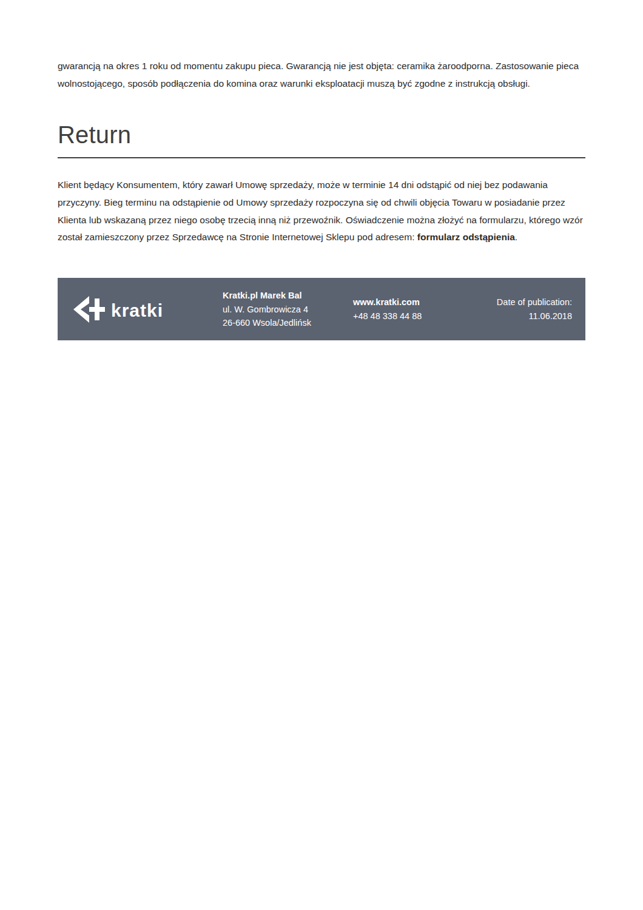gwarancją na okres 1 roku od momentu zakupu pieca. Gwarancją nie jest objęta: ceramika żaroodporna. Zastosowanie pieca wolnostojącego, sposób podłączenia do komina oraz warunki eksploatacji muszą być zgodne z instrukcją obsługi.
Return
Klient będący Konsumentem, który zawarł Umowę sprzedaży, może w terminie 14 dni odstąpić od niej bez podawania przyczyny. Bieg terminu na odstąpienie od Umowy sprzedaży rozpoczyna się od chwili objęcia Towaru w posiadanie przez Klienta lub wskazaną przez niego osobę trzecią inną niż przewoźnik. Oświadczenie można złożyć na formularzu, którego wzór został zamieszczony przez Sprzedawcę na Stronie Internetowej Sklepu pod adresem: formularz odstąpienia.
kratki
Kratki.pl Marek Bal
ul. W. Gombrowicza 4
26-660 Wsola/Jedlińsk
www.kratki.com
+48 48 338 44 88
Date of publication:
11.06.2018